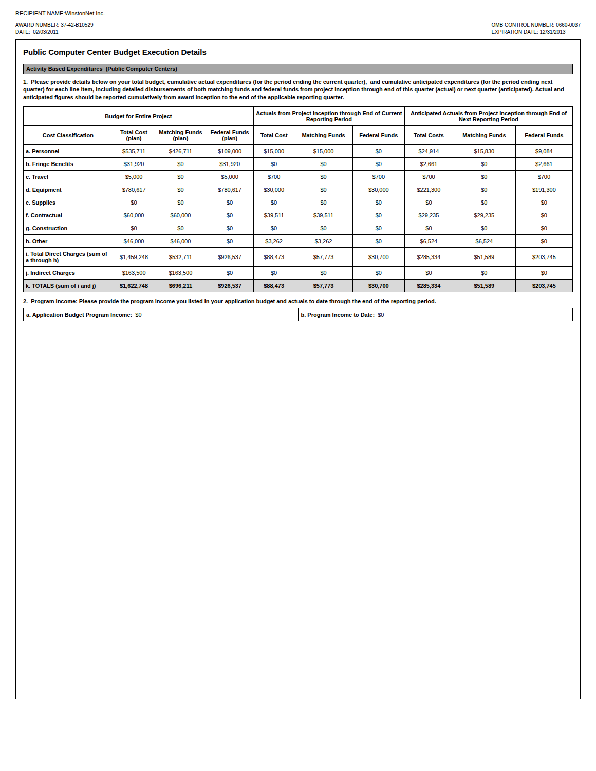RECIPIENT NAME:WinstonNet Inc.
AWARD NUMBER: 37-42-B10529
DATE: 02/03/2011
OMB CONTROL NUMBER: 0660-0037
EXPIRATION DATE: 12/31/2013
Public Computer Center Budget Execution Details
Activity Based Expenditures (Public Computer Centers)
1. Please provide details below on your total budget, cumulative actual expenditures (for the period ending the current quarter), and cumulative anticipated expenditures (for the period ending next quarter) for each line item, including detailed disbursements of both matching funds and federal funds from project inception through end of this quarter (actual) or next quarter (anticipated). Actual and anticipated figures should be reported cumulatively from award inception to the end of the applicable reporting quarter.
| Budget for Entire Project | Actuals from Project Inception through End of Current Reporting Period | Anticipated Actuals from Project Inception through End of Next Reporting Period |
| --- | --- | --- |
| Cost Classification | Total Cost (plan) | Matching Funds (plan) | Federal Funds (plan) | Total Cost | Matching Funds | Federal Funds | Total Costs | Matching Funds | Federal Funds |
| a. Personnel | $535,711 | $426,711 | $109,000 | $15,000 | $15,000 | $0 | $24,914 | $15,830 | $9,084 |
| b. Fringe Benefits | $31,920 | $0 | $31,920 | $0 | $0 | $0 | $2,661 | $0 | $2,661 |
| c. Travel | $5,000 | $0 | $5,000 | $700 | $0 | $700 | $700 | $0 | $700 |
| d. Equipment | $780,617 | $0 | $780,617 | $30,000 | $0 | $30,000 | $221,300 | $0 | $191,300 |
| e. Supplies | $0 | $0 | $0 | $0 | $0 | $0 | $0 | $0 | $0 |
| f. Contractual | $60,000 | $60,000 | $0 | $39,511 | $39,511 | $0 | $29,235 | $29,235 | $0 |
| g. Construction | $0 | $0 | $0 | $0 | $0 | $0 | $0 | $0 | $0 |
| h. Other | $46,000 | $46,000 | $0 | $3,262 | $3,262 | $0 | $6,524 | $6,524 | $0 |
| i. Total Direct Charges (sum of a through h) | $1,459,248 | $532,711 | $926,537 | $88,473 | $57,773 | $30,700 | $285,334 | $51,589 | $203,745 |
| j. Indirect Charges | $163,500 | $163,500 | $0 | $0 | $0 | $0 | $0 | $0 | $0 |
| k. TOTALS (sum of i and j) | $1,622,748 | $696,211 | $926,537 | $88,473 | $57,773 | $30,700 | $285,334 | $51,589 | $203,745 |
2. Program Income: Please provide the program income you listed in your application budget and actuals to date through the end of the reporting period.
| a. Application Budget Program Income: $0 | b. Program Income to Date: $0 |